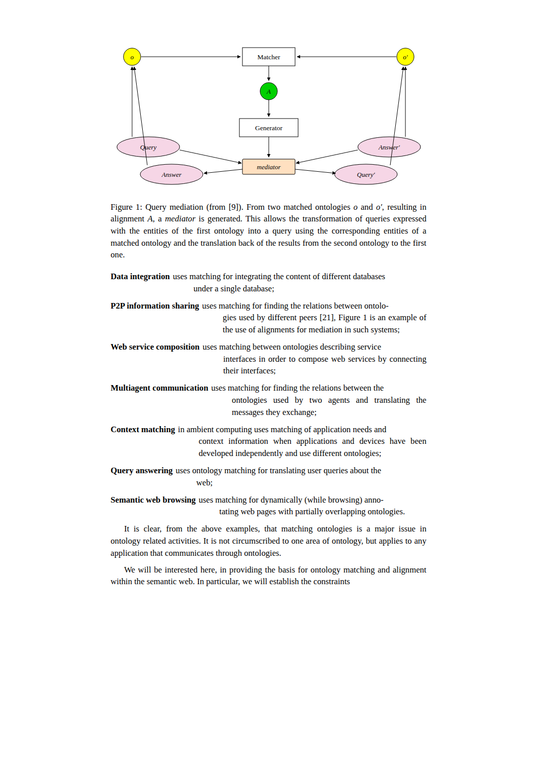o o′ Matcher A Generator mediator Query Answer Answer′ Query′
Figure 1: Query mediation (from [9]). From two matched ontologies o and o′, resulting in alignment A, a mediator is generated. This allows the transformation of queries expressed with the entities of the first ontology into a query using the corresponding entities of a matched ontology and the translation back of the results from the second ontology to the first one.
Data integration
uses matching for integrating the content of different databases under a single database;
P2P information sharing
uses matching for finding the relations between ontolo-gies used by different peers [21], Figure 1 is an example of the use of alignments for mediation in such systems;
Web service composition
uses matching between ontologies describing service interfaces in order to compose web services by connecting their interfaces;
Multiagent communication
uses matching for finding the relations between the ontologies used by two agents and translating the messages they exchange;
Context matching
in ambient computing uses matching of application needs and context information when applications and devices have been developed independently and use different ontologies;
Query answering
uses ontology matching for translating user queries about the web;
Semantic web browsing
uses matching for dynamically (while browsing) anno-tating web pages with partially overlapping ontologies.
It is clear, from the above examples, that matching ontologies is a major issue in ontology related activities. It is not circumscribed to one area of ontology, but applies to any application that communicates through ontologies.
We will be interested here, in providing the basis for ontology matching and alignment within the semantic web. In particular, we will establish the constraints